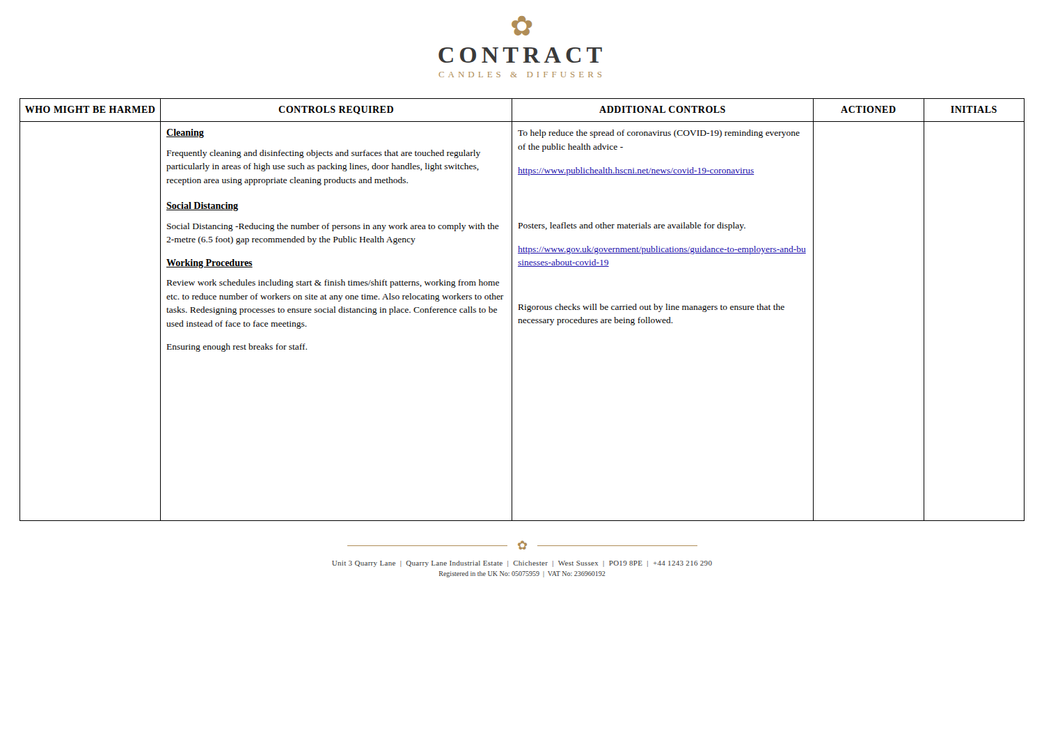✿
CONTRACT
CANDLES & DIFFUSERS
| Who might be harmed | Controls required | Additional controls | Actioned | Initials |
| --- | --- | --- | --- | --- |
| | Cleaning Frequently cleaning and disinfecting objects and surfaces that are touched regularly particularly in areas of high use such as packing lines, door handles, light switches, reception area using appropriate cleaning products and methods. Social Distancing Social Distancing -Reducing the number of persons in any work area to comply with the 2-metre (6.5 foot) gap recommended by the Public Health Agency Working Procedures Review work schedules including start & finish times/shift patterns, working from home etc. to reduce number of workers on site at any one time. Also relocating workers to other tasks. Redesigning processes to ensure social distancing in place. Conference calls to be used instead of face to face meetings. Ensuring enough rest breaks for staff. | To help reduce the spread of coronavirus (COVID-19) reminding everyone of the public health advice - https://www.publichealth.hscni.net/news/covid-19-coronavirus Posters, leaflets and other materials are available for display. https://www.gov.uk/government/publications/guidance-to-employers-and-businesses-about-covid-19 Rigorous checks will be carried out by line managers to ensure that the necessary procedures are being followed. | | |
✿
Unit 3 Quarry Lane | Quarry Lane Industrial Estate | Chichester | West Sussex | PO19 8PE | +44 1243 216 290
Registered in the UK No: 05075959 | VAT No: 236960192